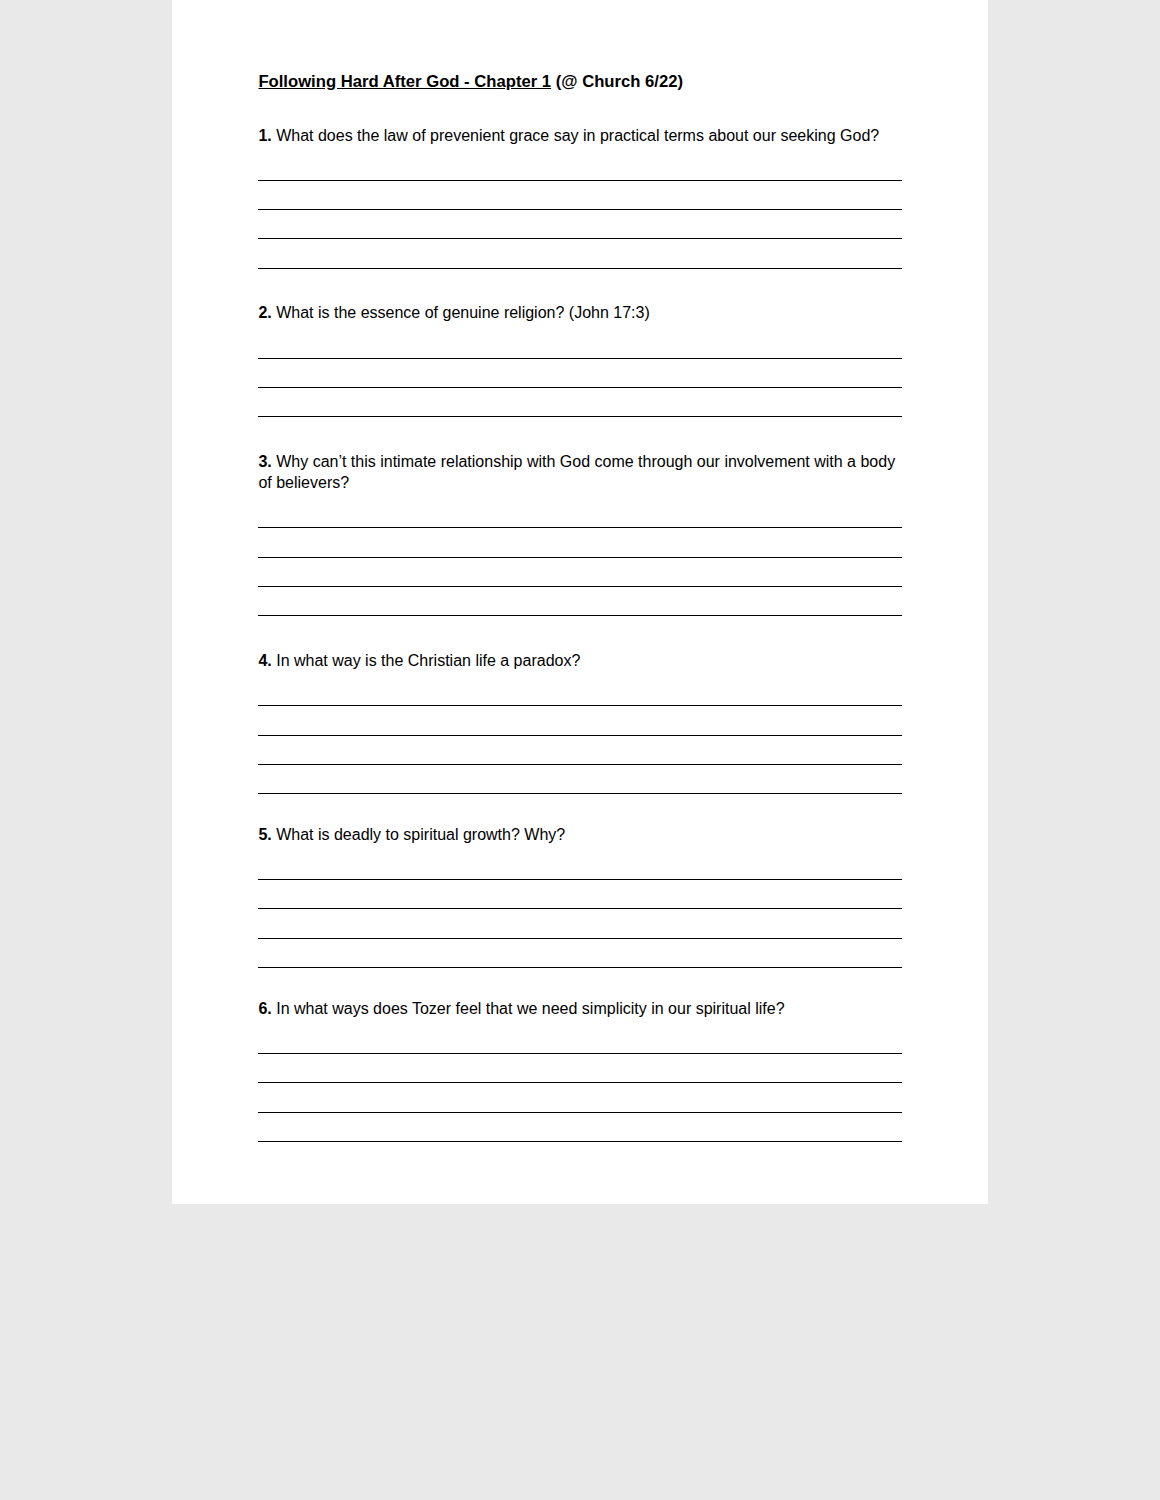Following Hard After God - Chapter 1 (@ Church 6/22)
1. What does the law of prevenient grace say in practical terms about our seeking God?
2. What is the essence of genuine religion? (John 17:3)
3. Why can’t this intimate relationship with God come through our involvement with a body of believers?
4. In what way is the Christian life a paradox?
5. What is deadly to spiritual growth? Why?
6. In what ways does Tozer feel that we need simplicity in our spiritual life?